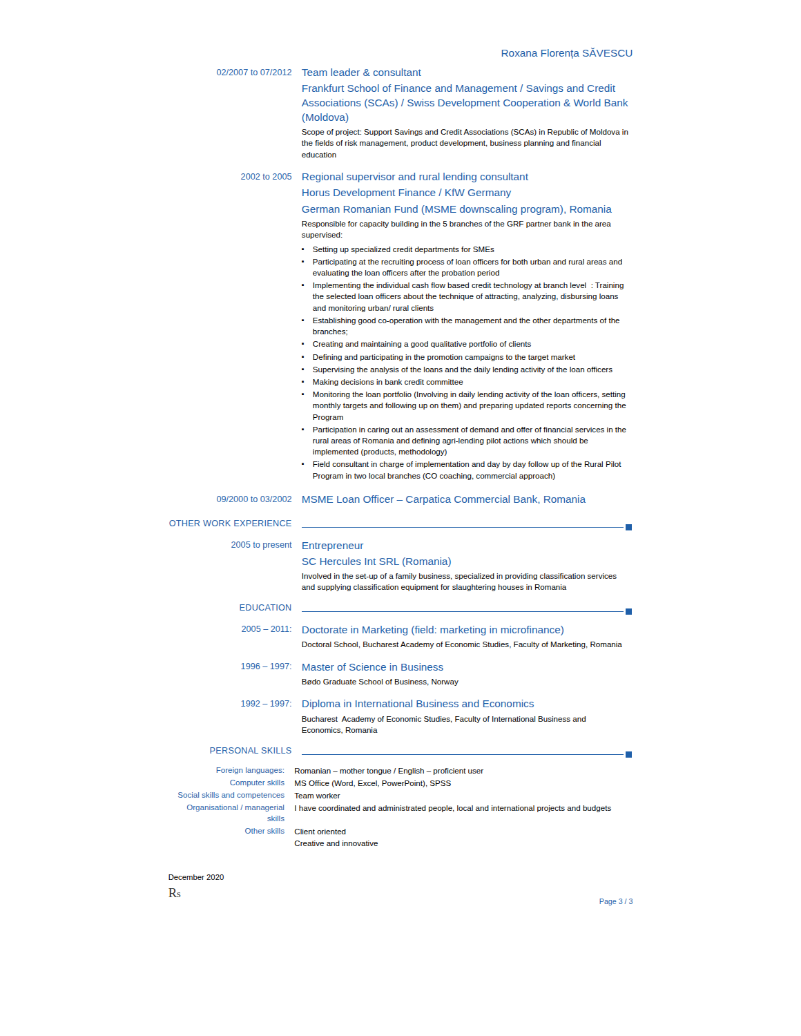Roxana Florența SĂVESCU
| 02/2007 to 07/2012 | Team leader & consultant Frankfurt School of Finance and Management / Savings and Credit Associations (SCAs) / Swiss Development Cooperation & World Bank (Moldova) Scope of project: Support Savings and Credit Associations (SCAs) in Republic of Moldova in the fields of risk management, product development, business planning and financial education |
| 2002 to 2005 | Regional supervisor and rural lending consultant Horus Development Finance / KfW Germany German Romanian Fund (MSME downscaling program), Romania Responsible for capacity building in the 5 branches of the GRF partner bank in the area supervised: Setting up specialized credit departments for SMEs Participating at the recruiting process of loan officers for both urban and rural areas and evaluating the loan officers after the probation period Implementing the individual cash flow based credit technology at branch level : Training the selected loan officers about the technique of attracting, analyzing, disbursing loans and monitoring urban/ rural clients Establishing good co-operation with the management and the other departments of the branches; Creating and maintaining a good qualitative portfolio of clients Defining and participating in the promotion campaigns to the target market Supervising the analysis of the loans and the daily lending activity of the loan officers Making decisions in bank credit committee Monitoring the loan portfolio (Involving in daily lending activity of the loan officers, setting monthly targets and following up on them) and preparing updated reports concerning the Program Participation in caring out an assessment of demand and offer of financial services in the rural areas of Romania and defining agri-lending pilot actions which should be implemented (products, methodology) Field consultant in charge of implementation and day by day follow up of the Rural Pilot Program in two local branches (CO coaching, commercial approach) |
| 09/2000 to 03/2002 | MSME Loan Officer – Carpatica Commercial Bank, Romania |
| OTHER WORK EXPERIENCE | |
| 2005 to present | Entrepreneur SC Hercules Int SRL (Romania) Involved in the set-up of a family business, specialized in providing classification services and supplying classification equipment for slaughtering houses in Romania |
| EDUCATION | |
| 2005 – 2011: | Doctorate in Marketing (field: marketing in microfinance) Doctoral School, Bucharest Academy of Economic Studies, Faculty of Marketing, Romania |
| 1996 – 1997: | Master of Science in Business Bødo Graduate School of Business, Norway |
| 1992 – 1997: | Diploma in International Business and Economics Bucharest Academy of Economic Studies, Faculty of International Business and Economics, Romania |
| PERSONAL SKILLS | |
| Foreign languages: | Romanian – mother tongue / English – proficient user |
| Computer skills | MS Office (Word, Excel, PowerPoint), SPSS |
| Social skills and competences | Team worker |
| Organisational / managerial skills | I have coordinated and administrated people, local and international projects and budgets |
| Other skills | Client oriented Creative and innovative |
December 2020
Rs
Page 3 / 3